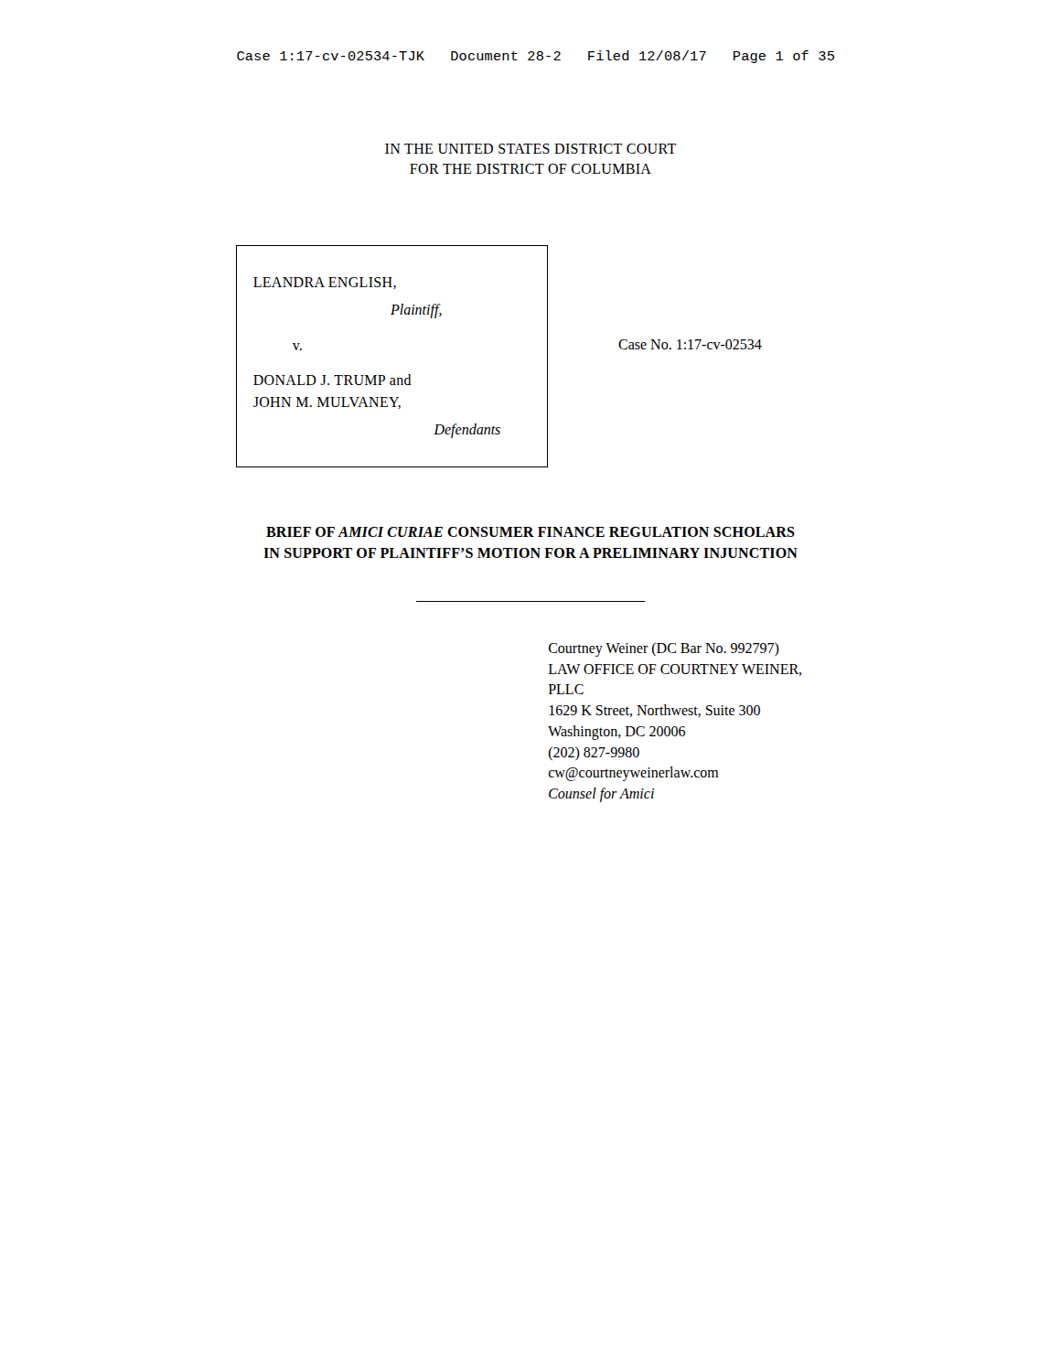Case 1:17-cv-02534-TJK Document 28-2 Filed 12/08/17 Page 1 of 35
IN THE UNITED STATES DISTRICT COURT
FOR THE DISTRICT OF COLUMBIA
LEANDRA ENGLISH,
Plaintiff,
v.
DONALD J. TRUMP and
JOHN M. MULVANEY,
Defendants
Case No. 1:17-cv-02534
BRIEF OF AMICI CURIAE CONSUMER FINANCE REGULATION SCHOLARS
IN SUPPORT OF PLAINTIFF’S MOTION FOR A PRELIMINARY INJUNCTION
Courtney Weiner (DC Bar No. 992797)
LAW OFFICE OF COURTNEY WEINER, PLLC
1629 K Street, Northwest, Suite 300
Washington, DC 20006
(202) 827-9980
cw@courtneyweinerlaw.com
Counsel for Amici